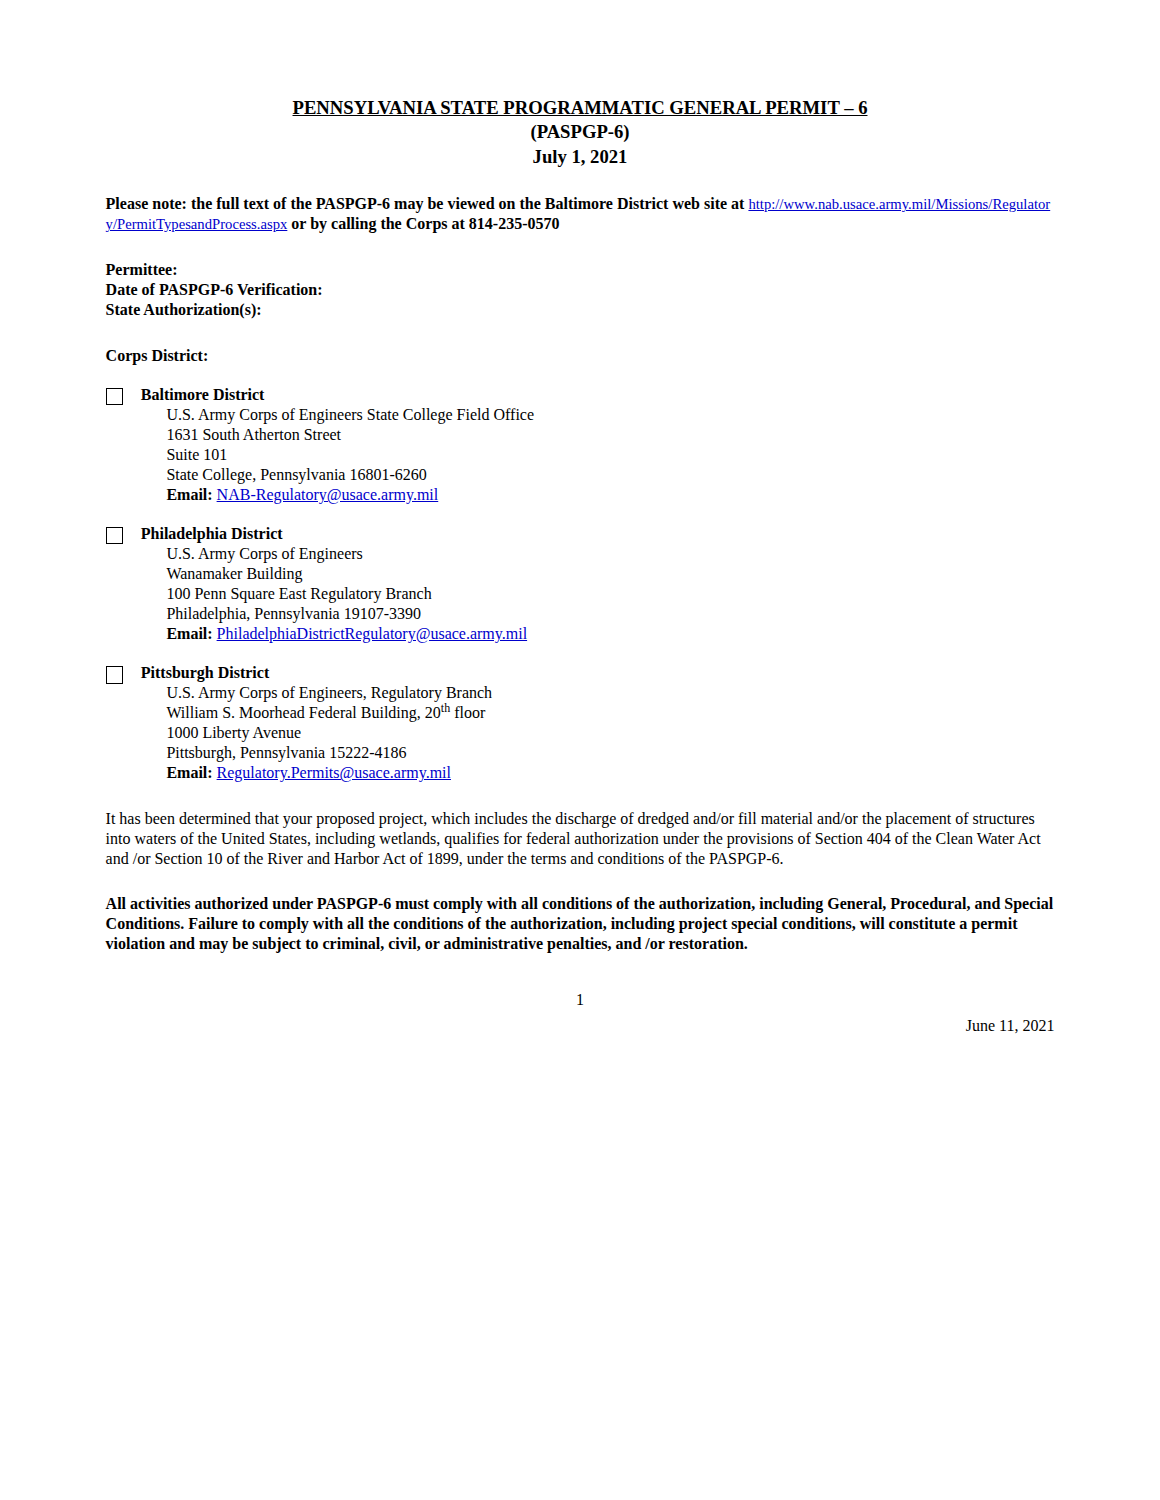PENNSYLVANIA STATE PROGRAMMATIC GENERAL PERMIT – 6 (PASPGP-6) July 1, 2021
Please note: the full text of the PASPGP-6 may be viewed on the Baltimore District web site at http://www.nab.usace.army.mil/Missions/Regulatory/PermitTypesandProcess.aspx or by calling the Corps at 814-235-0570
Permittee:
Date of PASPGP-6 Verification:
State Authorization(s):
Corps District:
Baltimore District
U.S. Army Corps of Engineers State College Field Office
1631 South Atherton Street
Suite 101
State College, Pennsylvania 16801-6260
Email: NAB-Regulatory@usace.army.mil
Philadelphia District
U.S. Army Corps of Engineers
Wanamaker Building
100 Penn Square East Regulatory Branch
Philadelphia, Pennsylvania 19107-3390
Email: PhiladelphiaDistrictRegulatory@usace.army.mil
Pittsburgh District
U.S. Army Corps of Engineers, Regulatory Branch
William S. Moorhead Federal Building, 20th floor
1000 Liberty Avenue
Pittsburgh, Pennsylvania 15222-4186
Email: Regulatory.Permits@usace.army.mil
It has been determined that your proposed project, which includes the discharge of dredged and/or fill material and/or the placement of structures into waters of the United States, including wetlands, qualifies for federal authorization under the provisions of Section 404 of the Clean Water Act and /or Section 10 of the River and Harbor Act of 1899, under the terms and conditions of the PASPGP-6.
All activities authorized under PASPGP-6 must comply with all conditions of the authorization, including General, Procedural, and Special Conditions. Failure to comply with all the conditions of the authorization, including project special conditions, will constitute a permit violation and may be subject to criminal, civil, or administrative penalties, and /or restoration.
1
June 11, 2021